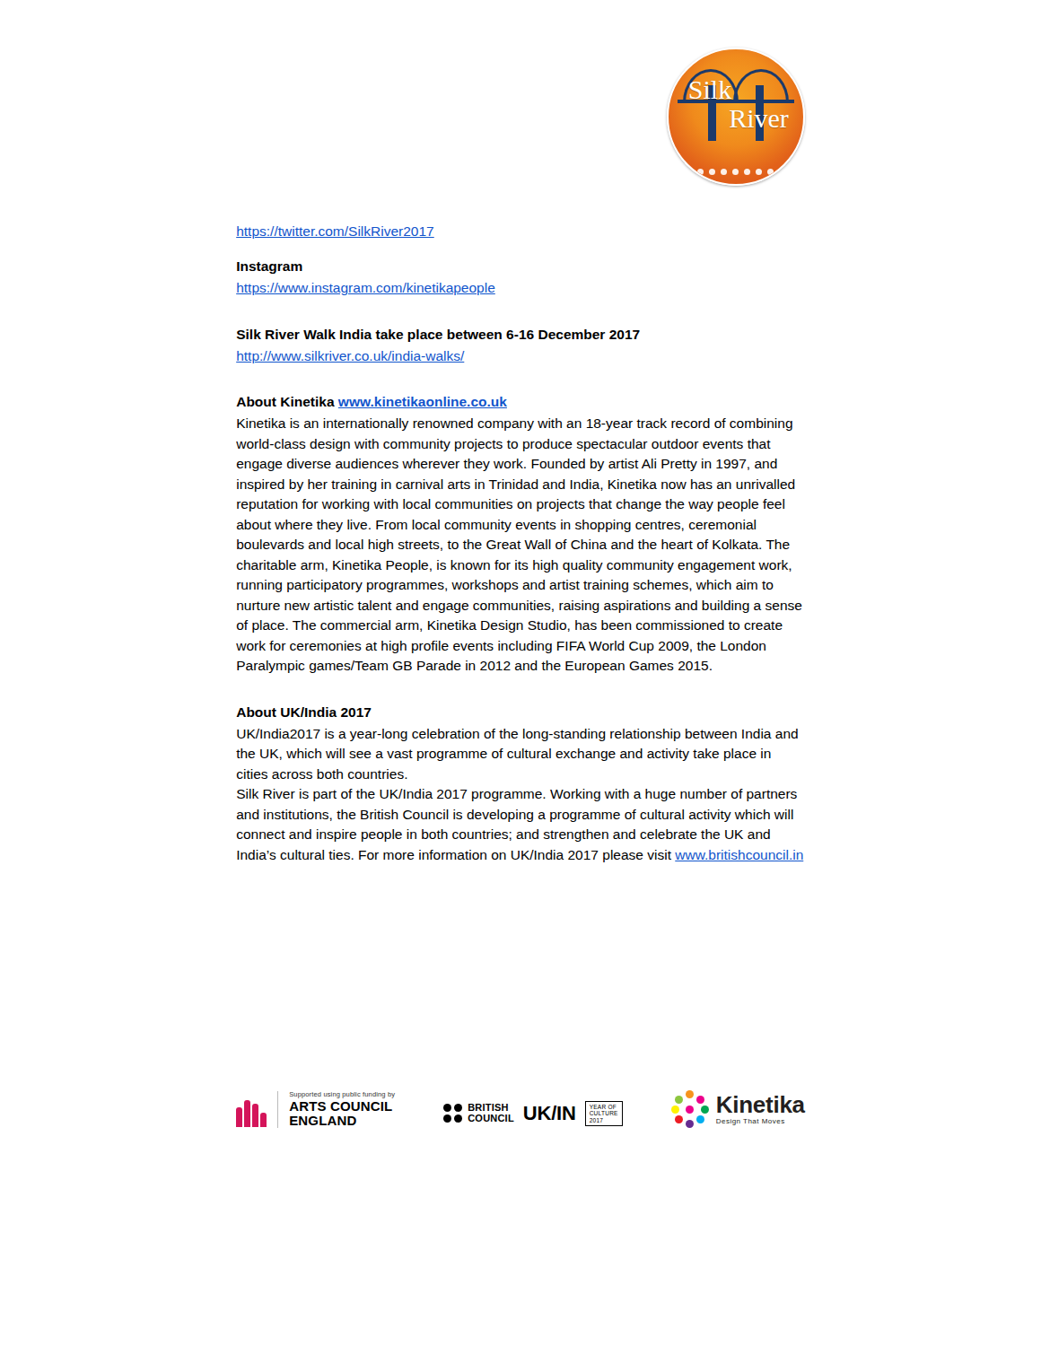Silk
River
https://twitter.com/SilkRiver2017
Instagram
https://www.instagram.com/kinetikapeople
Silk River Walk India take place between 6-16 December 2017
http://www.silkriver.co.uk/india-walks/
About Kinetika www.kinetikaonline.co.uk
Kinetika is an internationally renowned company with an 18-year track record of combining world-class design with community projects to produce spectacular outdoor events that engage diverse audiences wherever they work. Founded by artist Ali Pretty in 1997, and inspired by her training in carnival arts in Trinidad and India, Kinetika now has an unrivalled reputation for working with local communities on projects that change the way people feel about where they live. From local community events in shopping centres, ceremonial boulevards and local high streets, to the Great Wall of China and the heart of Kolkata. The charitable arm, Kinetika People, is known for its high quality community engagement work, running participatory programmes, workshops and artist training schemes, which aim to nurture new artistic talent and engage communities, raising aspirations and building a sense of place. The commercial arm, Kinetika Design Studio, has been commissioned to create work for ceremonies at high profile events including FIFA World Cup 2009, the London Paralympic games/Team GB Parade in 2012 and the European Games 2015.
About UK/India 2017
UK/India2017 is a year-long celebration of the long-standing relationship between India and the UK, which will see a vast programme of cultural exchange and activity take place in cities across both countries.
Silk River is part of the UK/India 2017 programme. Working with a huge number of partners and institutions, the British Council is developing a programme of cultural activity which will connect and inspire people in both countries; and strengthen and celebrate the UK and India’s cultural ties. For more information on UK/India 2017 please visit www.britishcouncil.in
Supported using public funding by ARTS COUNCIL ENGLAND
BRITISH
COUNCIL
UK/IN
YEAR OF
CULTURE
2017
Kinetika Design That Moves